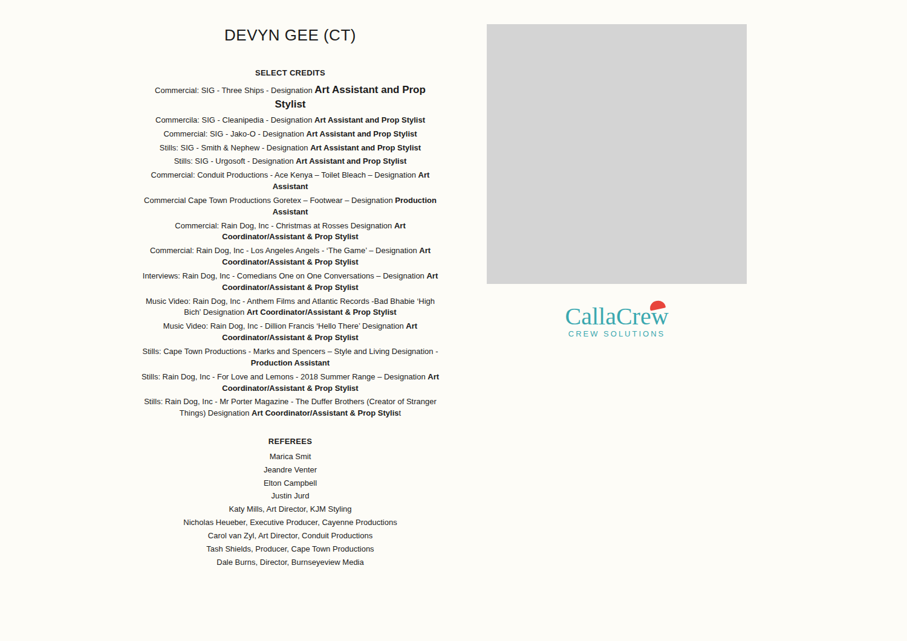DEVYN GEE (CT)
SELECT CREDITS
Commercial: SIG - Three Ships - Designation Art Assistant and Prop Stylist
Commercila: SIG - Cleanipedia - Designation Art Assistant and Prop Stylist
Commercial: SIG - Jako-O - Designation Art Assistant and Prop Stylist
Stills: SIG - Smith & Nephew - Designation Art Assistant and Prop Stylist
Stills: SIG - Urgosoft - Designation Art Assistant and Prop Stylist
Commercial: Conduit Productions - Ace Kenya – Toilet Bleach – Designation Art Assistant
Commercial Cape Town Productions Goretex – Footwear – Designation Production Assistant
Commercial: Rain Dog, Inc - Christmas at Rosses Designation Art Coordinator/Assistant & Prop Stylist
Commercial: Rain Dog, Inc - Los Angeles Angels - ‘The Game’ – Designation Art Coordinator/Assistant & Prop Stylist
Interviews: Rain Dog, Inc - Comedians One on One Conversations – Designation Art Coordinator/Assistant & Prop Stylist
Music Video: Rain Dog, Inc - Anthem Films and Atlantic Records -Bad Bhabie ‘High Bich’ Designation Art Coordinator/Assistant & Prop Stylist
Music Video: Rain Dog, Inc - Dillion Francis ‘Hello There’ Designation Art Coordinator/Assistant & Prop Stylist
Stills: Cape Town Productions - Marks and Spencers – Style and Living Designation - Production Assistant
Stills: Rain Dog, Inc - For Love and Lemons - 2018 Summer Range – Designation Art Coordinator/Assistant & Prop Stylist
Stills: Rain Dog, Inc - Mr Porter Magazine - The Duffer Brothers (Creator of Stranger Things) Designation Art Coordinator/Assistant & Prop Stylist
REFEREES
Marica Smit
Jeandre Venter
Elton Campbell
Justin Jurd
Katy Mills, Art Director, KJM Styling
Nicholas Heueber, Executive Producer, Cayenne Productions
Carol van Zyl, Art Director, Conduit Productions
Tash Shields, Producer, Cape Town Productions
Dale Burns, Director, Burnseyeview Media
CallaCrew
Crew Solutions